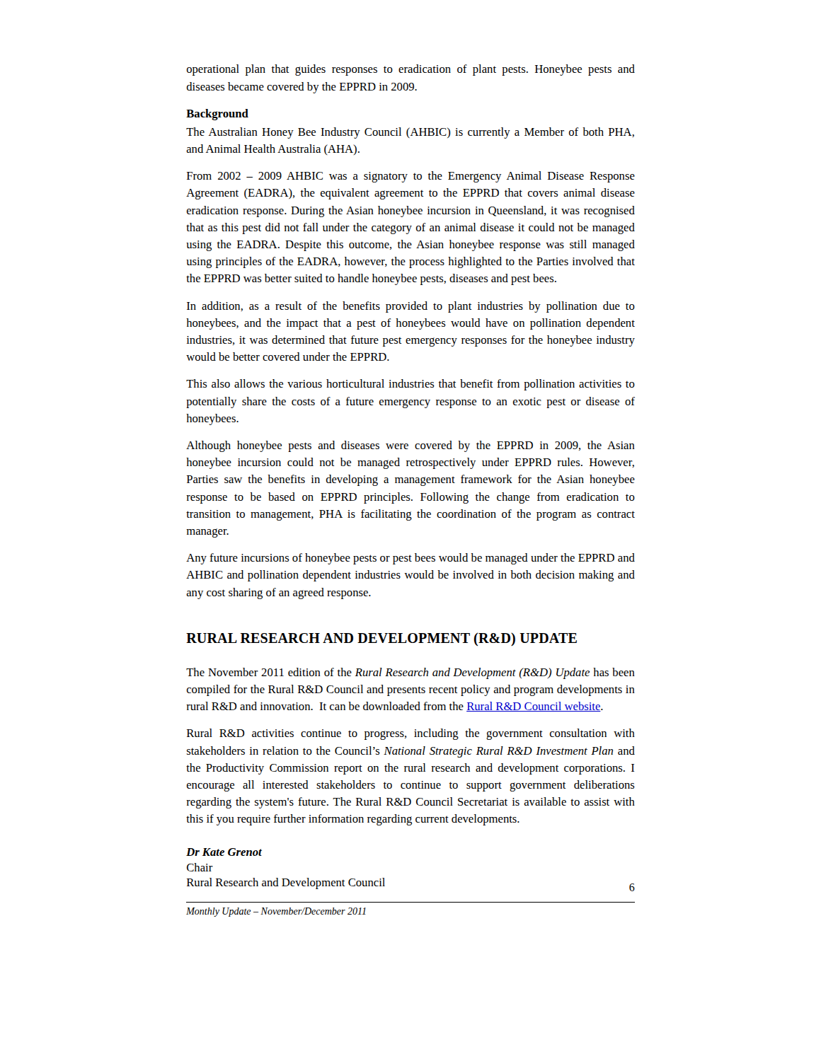operational plan that guides responses to eradication of plant pests. Honeybee pests and diseases became covered by the EPPRD in 2009.
Background
The Australian Honey Bee Industry Council (AHBIC) is currently a Member of both PHA, and Animal Health Australia (AHA).
From 2002 – 2009 AHBIC was a signatory to the Emergency Animal Disease Response Agreement (EADRA), the equivalent agreement to the EPPRD that covers animal disease eradication response. During the Asian honeybee incursion in Queensland, it was recognised that as this pest did not fall under the category of an animal disease it could not be managed using the EADRA. Despite this outcome, the Asian honeybee response was still managed using principles of the EADRA, however, the process highlighted to the Parties involved that the EPPRD was better suited to handle honeybee pests, diseases and pest bees.
In addition, as a result of the benefits provided to plant industries by pollination due to honeybees, and the impact that a pest of honeybees would have on pollination dependent industries, it was determined that future pest emergency responses for the honeybee industry would be better covered under the EPPRD.
This also allows the various horticultural industries that benefit from pollination activities to potentially share the costs of a future emergency response to an exotic pest or disease of honeybees.
Although honeybee pests and diseases were covered by the EPPRD in 2009, the Asian honeybee incursion could not be managed retrospectively under EPPRD rules. However, Parties saw the benefits in developing a management framework for the Asian honeybee response to be based on EPPRD principles. Following the change from eradication to transition to management, PHA is facilitating the coordination of the program as contract manager.
Any future incursions of honeybee pests or pest bees would be managed under the EPPRD and AHBIC and pollination dependent industries would be involved in both decision making and any cost sharing of an agreed response.
RURAL RESEARCH AND DEVELOPMENT (R&D) UPDATE
The November 2011 edition of the Rural Research and Development (R&D) Update has been compiled for the Rural R&D Council and presents recent policy and program developments in rural R&D and innovation. It can be downloaded from the Rural R&D Council website.
Rural R&D activities continue to progress, including the government consultation with stakeholders in relation to the Council’s National Strategic Rural R&D Investment Plan and the Productivity Commission report on the rural research and development corporations. I encourage all interested stakeholders to continue to support government deliberations regarding the system's future. The Rural R&D Council Secretariat is available to assist with this if you require further information regarding current developments.
Dr Kate Grenot
Chair
Rural Research and Development Council
6
Monthly Update – November/December 2011